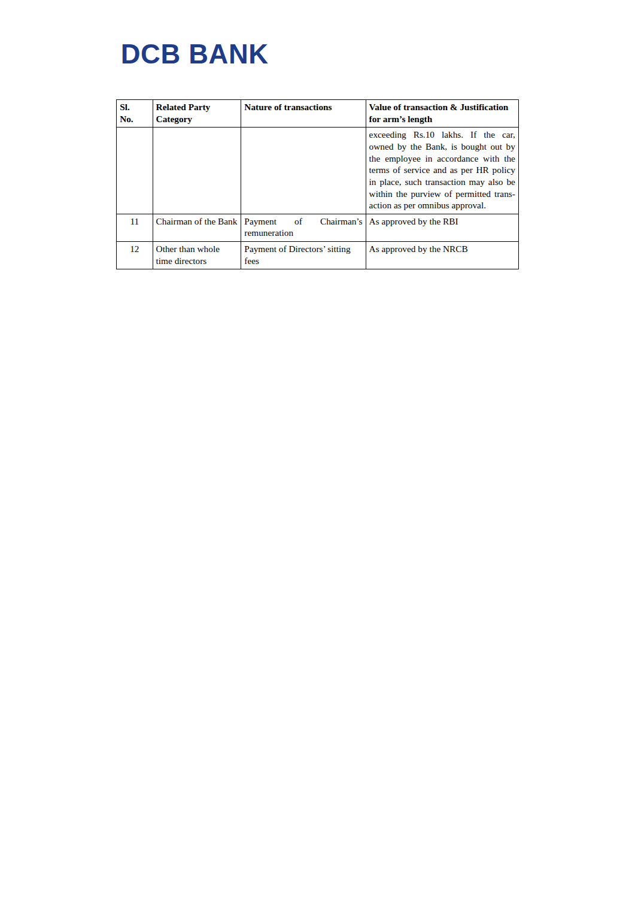DCB BANK
| Sl. No. | Related Party Category | Nature of transactions | Value of transaction & Justification for arm’s length |
| --- | --- | --- | --- |
| | | | exceeding Rs.10 lakhs. If the car, owned by the Bank, is bought out by the employee in accordance with the terms of service and as per HR policy in place, such transaction may also be within the purview of permitted transaction as per omnibus approval. |
| 11 | Chairman of the Bank | Payment of Chairman’s remuneration | As approved by the RBI |
| 12 | Other than whole time directors | Payment of Directors’ sitting fees | As approved by the NRCB |